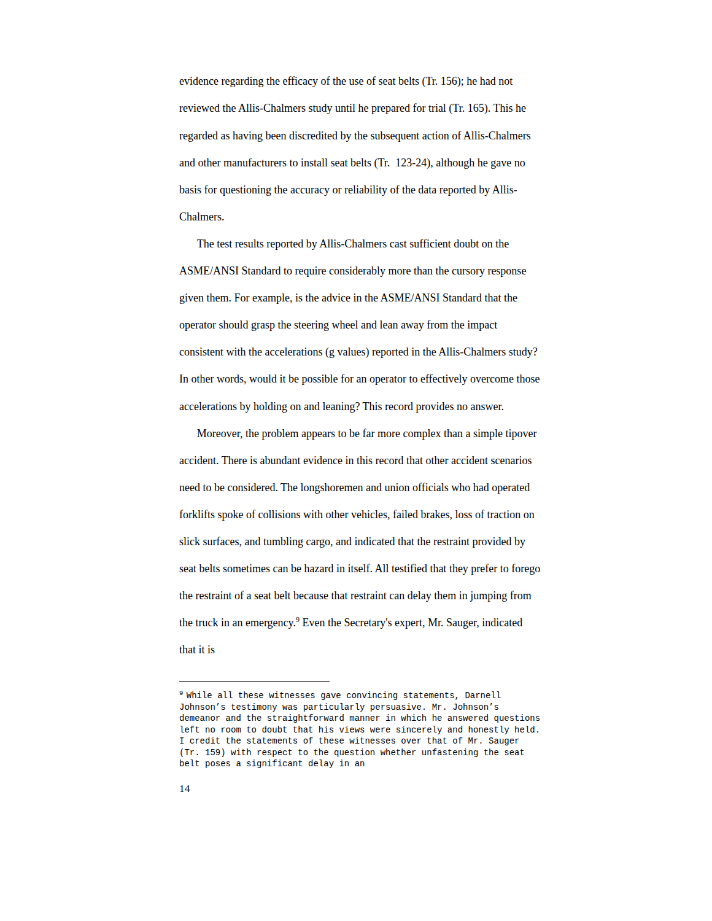evidence regarding the efficacy of the use of seat belts (Tr. 156); he had not reviewed the Allis-Chalmers study until he prepared for trial (Tr. 165). This he regarded as having been discredited by the subsequent action of Allis-Chalmers and other manufacturers to install seat belts (Tr. 123-24), although he gave no basis for questioning the accuracy or reliability of the data reported by Allis-Chalmers.
The test results reported by Allis-Chalmers cast sufficient doubt on the ASME/ANSI Standard to require considerably more than the cursory response given them. For example, is the advice in the ASME/ANSI Standard that the operator should grasp the steering wheel and lean away from the impact consistent with the accelerations (g values) reported in the Allis-Chalmers study? In other words, would it be possible for an operator to effectively overcome those accelerations by holding on and leaning? This record provides no answer.
Moreover, the problem appears to be far more complex than a simple tipover accident. There is abundant evidence in this record that other accident scenarios need to be considered. The longshoremen and union officials who had operated forklifts spoke of collisions with other vehicles, failed brakes, loss of traction on slick surfaces, and tumbling cargo, and indicated that the restraint provided by seat belts sometimes can be hazard in itself. All testified that they prefer to forego the restraint of a seat belt because that restraint can delay them in jumping from the truck in an emergency.9 Even the Secretary's expert, Mr. Sauger, indicated that it is
9While all these witnesses gave convincing statements, Darnell Johnson’s testimony was particularly persuasive. Mr. Johnson’s demeanor and the straightforward manner in which he answered questions left no room to doubt that his views were sincerely and honestly held. I credit the statements of these witnesses over that of Mr. Sauger (Tr. 159) with respect to the question whether unfastening the seat belt poses a significant delay in an
14